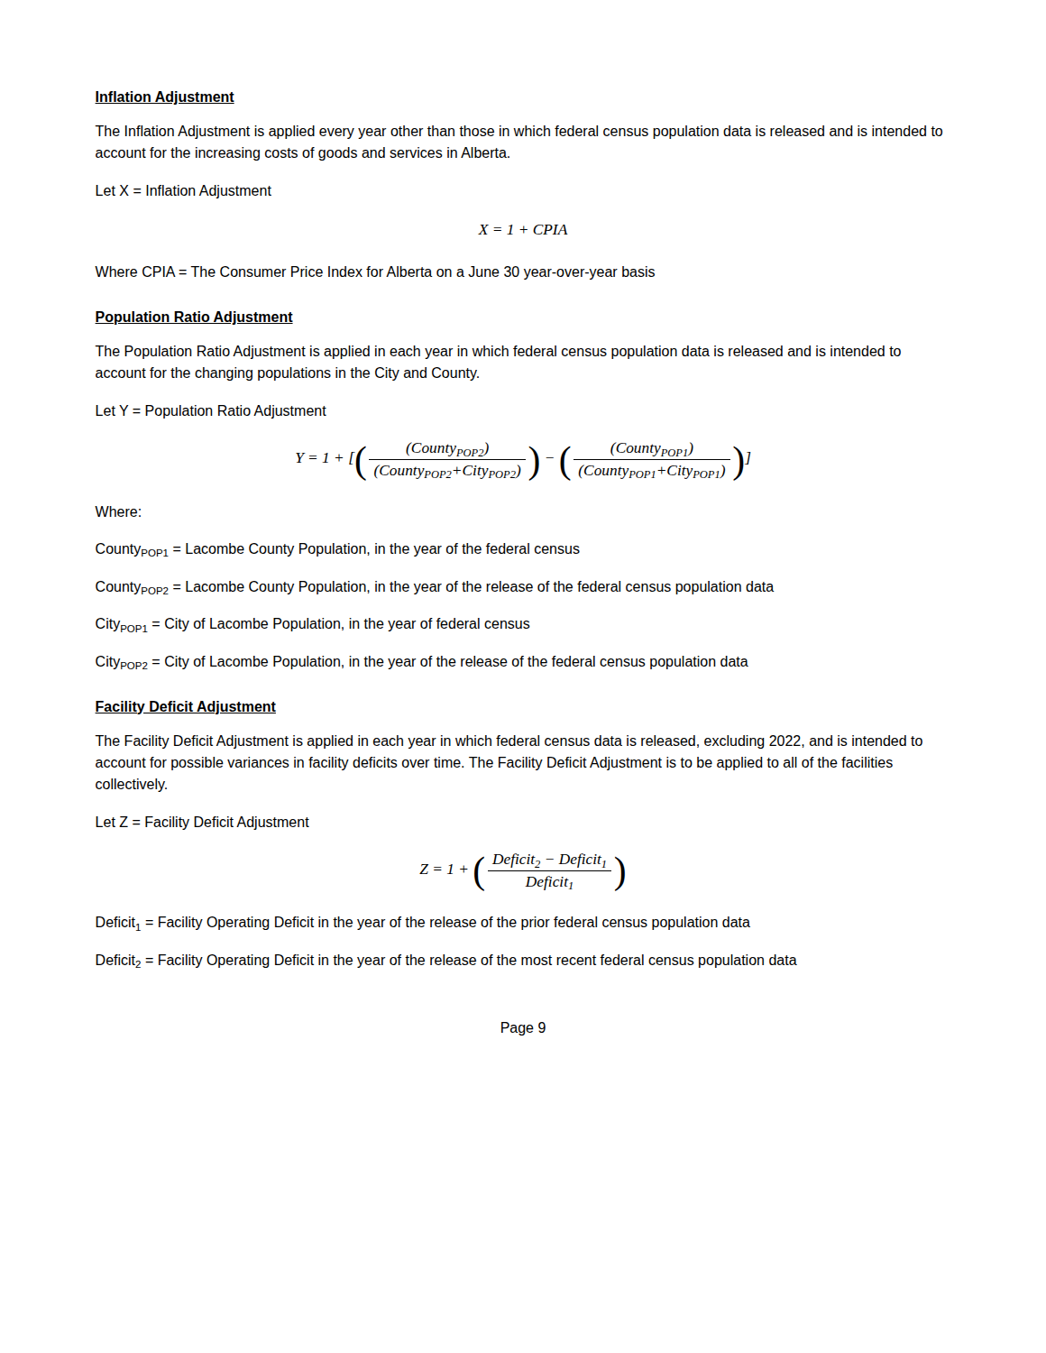Inflation Adjustment
The Inflation Adjustment is applied every year other than those in which federal census population data is released and is intended to account for the increasing costs of goods and services in Alberta.
Let X = Inflation Adjustment
X = 1 + CPIA
Where CPIA = The Consumer Price Index for Alberta on a June 30 year-over-year basis
Population Ratio Adjustment
The Population Ratio Adjustment is applied in each year in which federal census population data is released and is intended to account for the changing populations in the City and County.
Let Y = Population Ratio Adjustment
Y = 1 + [((CountyPOP2)(CountyPOP2+CityPOP2)) − ((CountyPOP1)(CountyPOP1+CityPOP1))]
Where:
CountyPOP1 = Lacombe County Population, in the year of the federal census
CountyPOP2 = Lacombe County Population, in the year of the release of the federal census population data
CityPOP1 = City of Lacombe Population, in the year of federal census
CityPOP2 = City of Lacombe Population, in the year of the release of the federal census population data
Facility Deficit Adjustment
The Facility Deficit Adjustment is applied in each year in which federal census data is released, excluding 2022, and is intended to account for possible variances in facility deficits over time. The Facility Deficit Adjustment is to be applied to all of the facilities collectively.
Let Z = Facility Deficit Adjustment
Z = 1 + (Deficit2 − Deficit1 Deficit1)
Deficit1 = Facility Operating Deficit in the year of the release of the prior federal census population data
Deficit2 = Facility Operating Deficit in the year of the release of the most recent federal census population data
Page 9